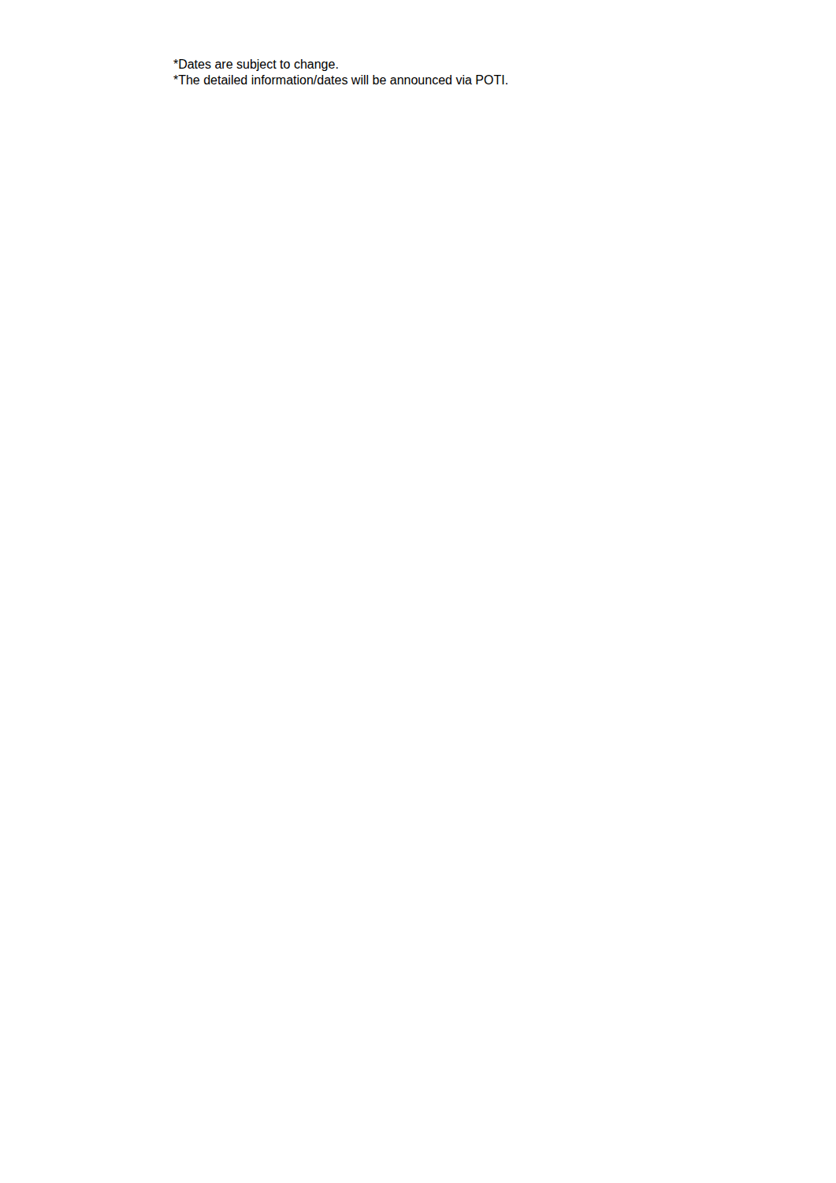*Dates are subject to change.
*The detailed information/dates will be announced via POTI.